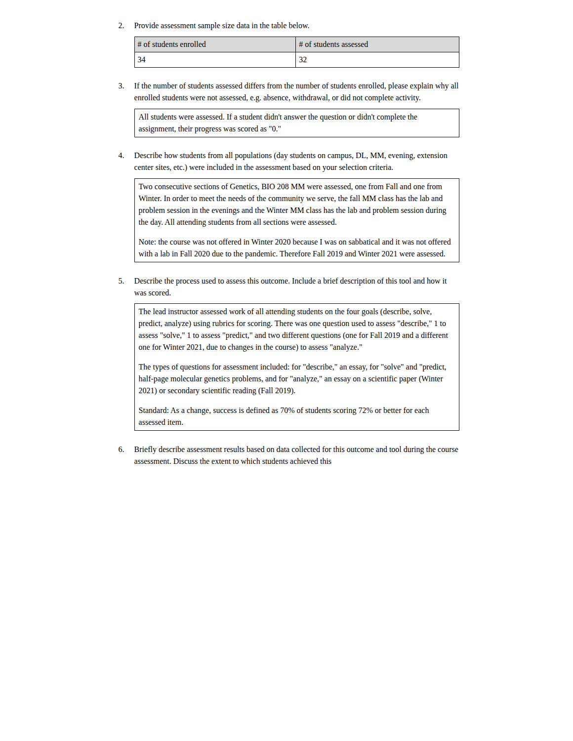2.
Provide assessment sample size data in the table below.
| # of students enrolled | # of students assessed |
| --- | --- |
| 34 | 32 |
3.
If the number of students assessed differs from the number of students enrolled, please explain why all enrolled students were not assessed, e.g. absence, withdrawal, or did not complete activity.
All students were assessed. If a student didn't answer the question or didn't complete the assignment, their progress was scored as "0."
4.
Describe how students from all populations (day students on campus, DL, MM, evening, extension center sites, etc.) were included in the assessment based on your selection criteria.
Two consecutive sections of Genetics, BIO 208 MM were assessed, one from Fall and one from Winter. In order to meet the needs of the community we serve, the fall MM class has the lab and problem session in the evenings and the Winter MM class has the lab and problem session during the day. All attending students from all sections were assessed.
Note: the course was not offered in Winter 2020 because I was on sabbatical and it was not offered with a lab in Fall 2020 due to the pandemic. Therefore Fall 2019 and Winter 2021 were assessed.
5.
Describe the process used to assess this outcome. Include a brief description of this tool and how it was scored.
The lead instructor assessed work of all attending students on the four goals (describe, solve, predict, analyze) using rubrics for scoring. There was one question used to assess "describe," 1 to assess "solve," 1 to assess "predict," and two different questions (one for Fall 2019 and a different one for Winter 2021, due to changes in the course) to assess "analyze."
The types of questions for assessment included: for "describe," an essay, for "solve" and "predict, half-page molecular genetics problems, and for "analyze," an essay on a scientific paper (Winter 2021) or secondary scientific reading (Fall 2019).
Standard: As a change, success is defined as 70% of students scoring 72% or better for each assessed item.
6.
Briefly describe assessment results based on data collected for this outcome and tool during the course assessment. Discuss the extent to which students achieved this